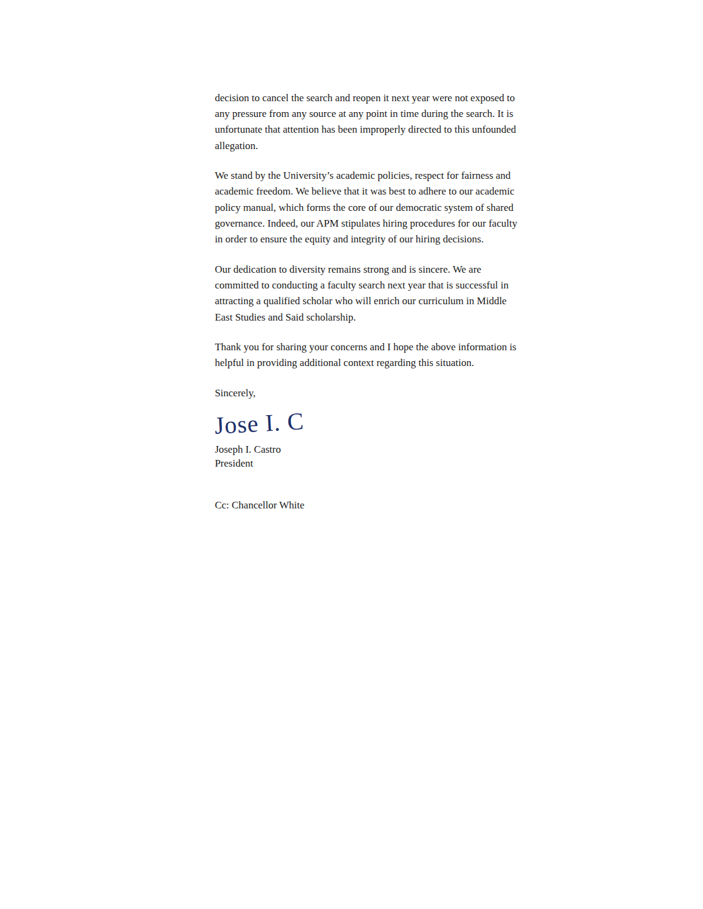decision to cancel the search and reopen it next year were not exposed to any pressure from any source at any point in time during the search. It is unfortunate that attention has been improperly directed to this unfounded allegation.
We stand by the University’s academic policies, respect for fairness and academic freedom. We believe that it was best to adhere to our academic policy manual, which forms the core of our democratic system of shared governance. Indeed, our APM stipulates hiring procedures for our faculty in order to ensure the equity and integrity of our hiring decisions.
Our dedication to diversity remains strong and is sincere. We are committed to conducting a faculty search next year that is successful in attracting a qualified scholar who will enrich our curriculum in Middle East Studies and Said scholarship.
Thank you for sharing your concerns and I hope the above information is helpful in providing additional context regarding this situation.
Sincerely,
Jose I. C
Joseph I. Castro
President
Cc: Chancellor White